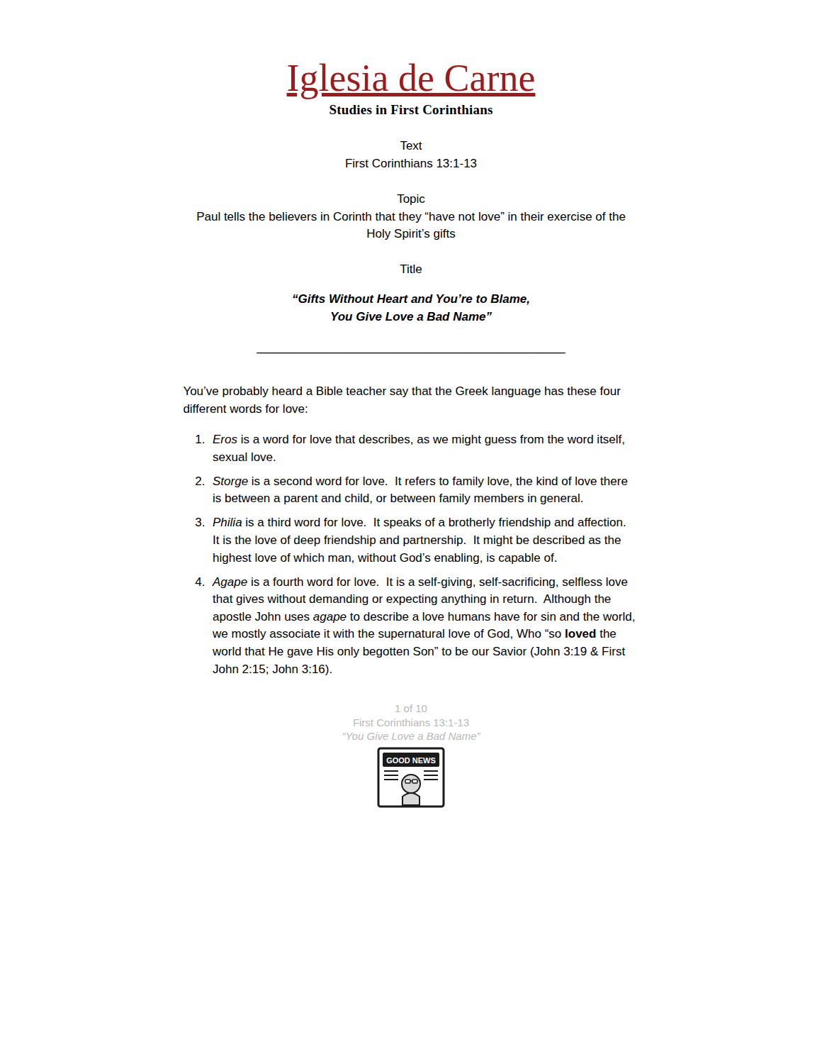Iglesia de Carne
Studies in First Corinthians
Text
First Corinthians 13:1-13
Topic
Paul tells the believers in Corinth that they “have not love” in their exercise of the Holy Spirit’s gifts
Title
“Gifts Without Heart and You’re to Blame,
You Give Love a Bad Name”
______________________________________________
You’ve probably heard a Bible teacher say that the Greek language has these four different words for love:
Eros is a word for love that describes, as we might guess from the word itself, sexual love.
Storge is a second word for love. It refers to family love, the kind of love there is between a parent and child, or between family members in general.
Philia is a third word for love. It speaks of a brotherly friendship and affection. It is the love of deep friendship and partnership. It might be described as the highest love of which man, without God’s enabling, is capable of.
Agape is a fourth word for love. It is a self-giving, self-sacrificing, selfless love that gives without demanding or expecting anything in return. Although the apostle John uses agape to describe a love humans have for sin and the world, we mostly associate it with the supernatural love of God, Who “so loved the world that He gave His only begotten Son” to be our Savior (John 3:19 & First John 2:15; John 3:16).
1 of 10
First Corinthians 13:1-13
“You Give Love a Bad Name”
GOOD NEWS